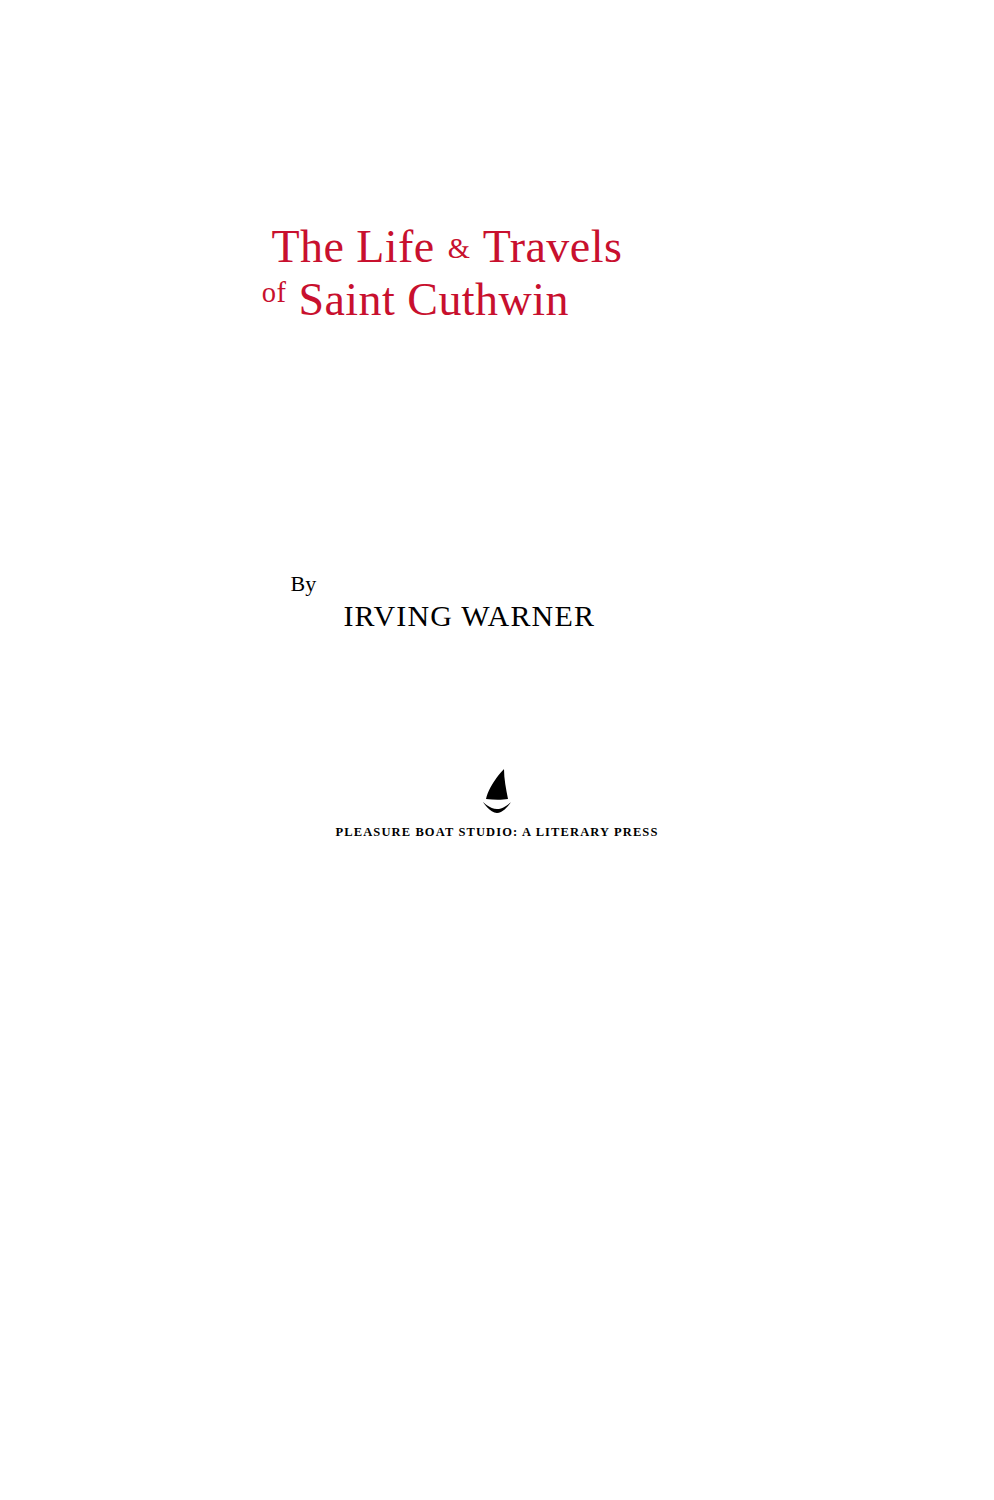The Life & Travels of Saint Cuthwin
By Irving Warner
Pleasure Boat Studio: A Literary Press